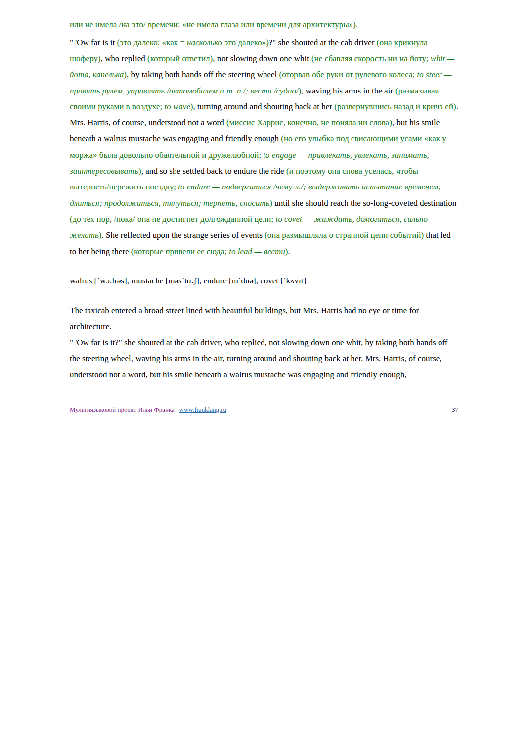или не имела /на это/ времени: «не имела глаза или времени для архитектуры»).
" 'Ow far is it (это далеко: «как = насколько это далеко»)?" she shouted at the cab driver (она крикнула шоферу), who replied (который ответил), not slowing down one whit (не сбавляя скорость ни на йоту; whit — йота, капелька), by taking both hands off the steering wheel (оторвав обе руки от рулевого колеса; to steer — править рулем, управлять /автомобилем и т. п./; вести /судно/), waving his arms in the air (размахивая своими руками в воздухе; to wave), turning around and shouting back at her (развернувшись назад и крича ей). Mrs. Harris, of course, understood not a word (миссис Харрис, конечно, не поняла ни слова), but his smile beneath a walrus mustache was engaging and friendly enough (но его улыбка под свисающими усами «как у моржа» была довольно обаятельной и дружелюбной; to engage — привлекать, увлекать, занимать, заинтересовывать), and so she settled back to endure the ride (и поэтому она снова уселась, чтобы вытерпеть/пережить поездку; to endure — подвергаться /чему-л./; выдерживать испытание временем; длиться; продолжаться, тянуться; терпеть, сносить) until she should reach the so-long-coveted destination (до тех пор, /пока/ она не достигнет долгожданной цели; to covet — жаждать, домогаться, сильно желать). She reflected upon the strange series of events (она размышляла о странной цепи событий) that led to her being there (которые привели ее сюда; to lead — вести).
walrus [´wɔ:lrəs], mustache [məs´tɑ:ʃ], endure [ın´duə], covet [´kʌvıt]
The taxicab entered a broad street lined with beautiful buildings, but Mrs. Harris had no eye or time for architecture.
" 'Ow far is it?" she shouted at the cab driver, who replied, not slowing down one whit, by taking both hands off the steering wheel, waving his arms in the air, turning around and shouting back at her. Mrs. Harris, of course, understood not a word, but his smile beneath a walrus mustache was engaging and friendly enough,
Мультиязыковой проект Ильи Франка www.franklang.ru 37